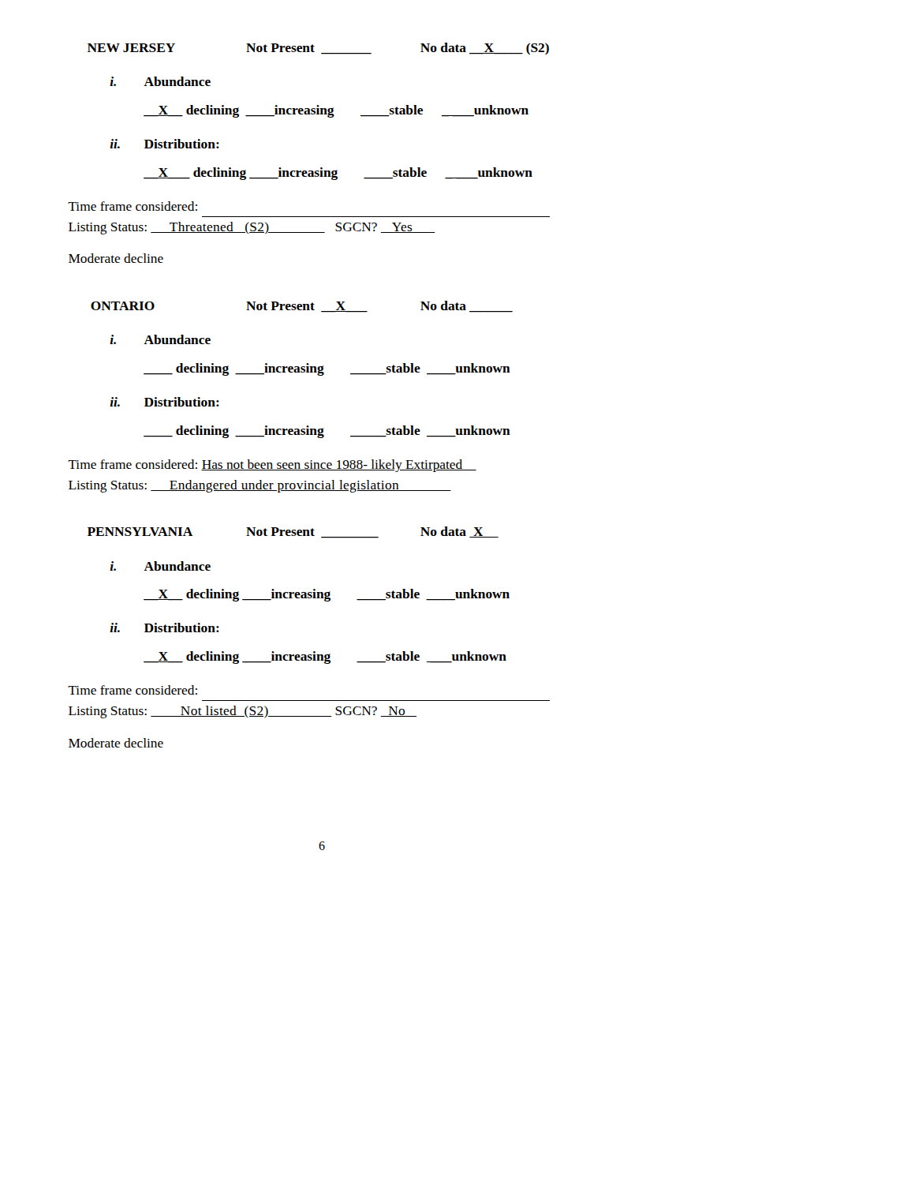NEW JERSEY Not Present _______ No data __X____ (S2)
i. Abundance
__X__ declining ____increasing ____stable _ ___unknown
ii. Distribution:
__X___ declining ____increasing ____stable _ ___unknown
Time frame considered:
Listing Status: Threatened (S2) SGCN? Yes
Moderate decline
ONTARIO Not Present __X___ No data ______
i. Abundance
____ declining ____increasing _____stable ____unknown
ii. Distribution:
____ declining ____increasing _____stable ____unknown
Time frame considered: Has not been seen since 1988- likely Extirpated
Listing Status: Endangered under provincial legislation
PENNSYLVANIA Not Present ________ No data X
i. Abundance
__X__ declining ____increasing ____stable ____unknown
ii. Distribution:
__X__ declining ____increasing ____stable ___unknown
Time frame considered:
Listing Status: Not listed (S2) SGCN? No
Moderate decline
6